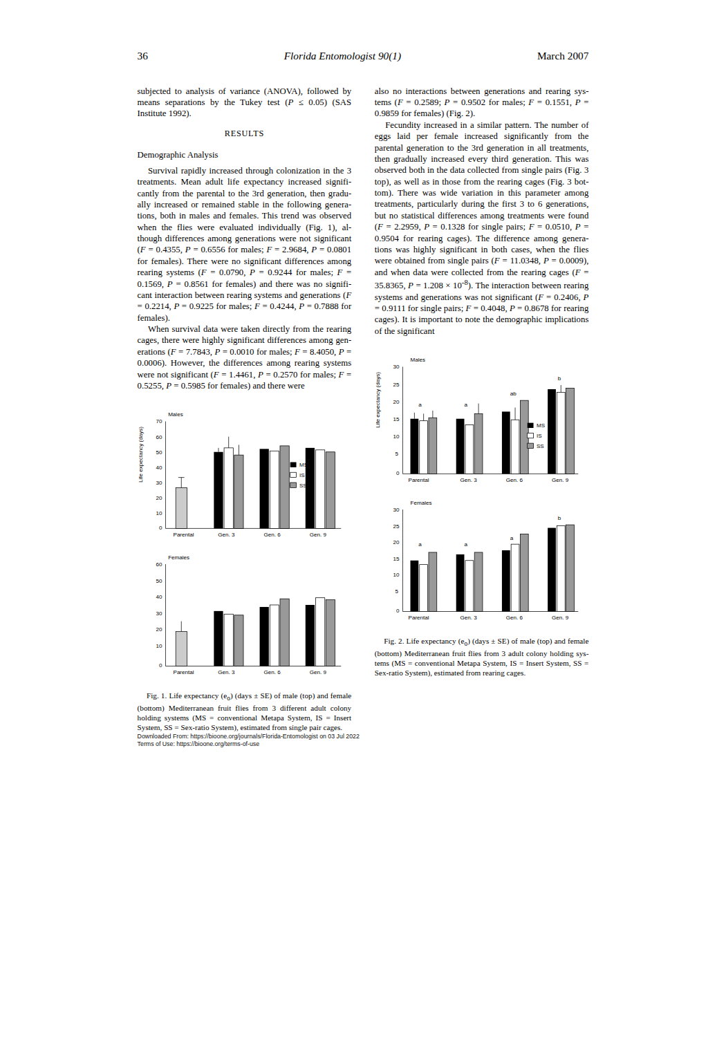36 Florida Entomologist 90(1) March 2007
subjected to analysis of variance (ANOVA), followed by means separations by the Tukey test (P ≤ 0.05) (SAS Institute 1992).
Results
Demographic Analysis
Survival rapidly increased through colonization in the 3 treatments. Mean adult life expectancy increased significantly from the parental to the 3rd generation, then gradually increased or remained stable in the following generations, both in males and females. This trend was observed when the flies were evaluated individually (Fig. 1), although differences among generations were not significant (F = 0.4355, P = 0.6556 for males; F = 2.9684, P = 0.0801 for females). There were no significant differences among rearing systems (F = 0.0790, P = 0.9244 for males; F = 0.1569, P = 0.8561 for females) and there was no significant interaction between rearing systems and generations (F = 0.2214, P = 0.9225 for males; F = 0.4244, P = 0.7888 for females).
When survival data were taken directly from the rearing cages, there were highly significant differences among generations (F = 7.7843, P = 0.0010 for males; F = 8.4050, P = 0.0006). However, the differences among rearing systems were not significant (F = 1.4461, P = 0.2570 for males; F = 0.5255, P = 0.5985 for females) and there were
Fig. 1. Life expectancy (eo) (days ± SE) of male (top) and female (bottom) Mediterranean fruit flies from 3 different adult colony holding systems (MS = conventional Metapa System, IS = Insert System, SS = Sex-ratio System), estimated from single pair cages.
also no interactions between generations and rearing systems (F = 0.2589; P = 0.9502 for males; F = 0.1551, P = 0.9859 for females) (Fig. 2).
Fecundity increased in a similar pattern. The number of eggs laid per female increased significantly from the parental generation to the 3rd generation in all treatments, then gradually increased every third generation. This was observed both in the data collected from single pairs (Fig. 3 top), as well as in those from the rearing cages (Fig. 3 bottom). There was wide variation in this parameter among treatments, particularly during the first 3 to 6 generations, but no statistical differences among treatments were found (F = 2.2959, P = 0.1328 for single pairs; F = 0.0510, P = 0.9504 for rearing cages). The difference among generations was highly significant in both cases, when the flies were obtained from single pairs (F = 11.0348, P = 0.0009), and when data were collected from the rearing cages (F = 35.8365, P = 1.208 × 10-8). The interaction between rearing systems and generations was not significant (F = 0.2406, P = 0.9111 for single pairs; F = 0.4048, P = 0.8678 for rearing cages). It is important to note the demographic implications of the significant
Fig. 2. Life expectancy (eo) (days ± SE) of male (top) and female (bottom) Mediterranean fruit flies from 3 adult colony holding systems (MS = conventional Metapa System, IS = Insert System, SS = Sex-ratio System), estimated from rearing cages.
Downloaded From: https://bioone.org/journals/Florida-Entomologist on 03 Jul 2022
Terms of Use: https://bioone.org/terms-of-use